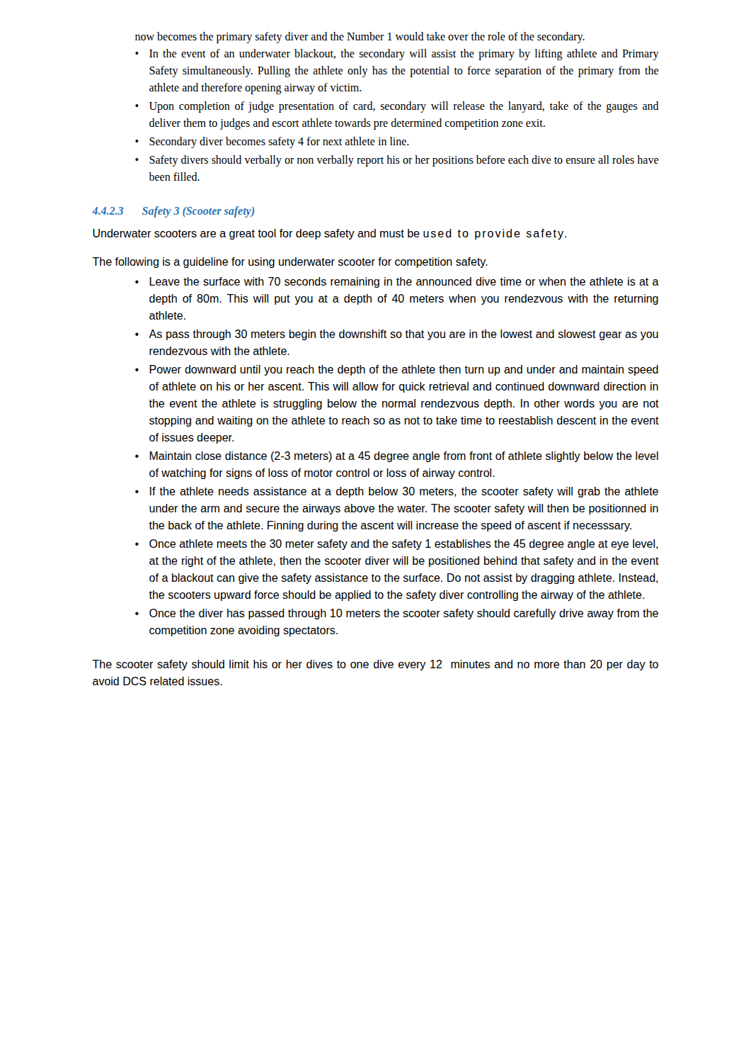now becomes the primary safety diver and the Number 1 would take over the role of the secondary.
In the event of an underwater blackout, the secondary will assist the primary by lifting athlete and Primary Safety simultaneously. Pulling the athlete only has the potential to force separation of the primary from the athlete and therefore opening airway of victim.
Upon completion of judge presentation of card, secondary will release the lanyard, take of the gauges and deliver them to judges and escort athlete towards pre determined competition zone exit.
Secondary diver becomes safety 4 for next athlete in line.
Safety divers should verbally or non verbally report his or her positions before each dive to ensure all roles have been filled.
4.4.2.3 Safety 3 (Scooter safety)
Underwater scooters are a great tool for deep safety and must be used to provide safety.
The following is a guideline for using underwater scooter for competition safety.
Leave the surface with 70 seconds remaining in the announced dive time or when the athlete is at a depth of 80m. This will put you at a depth of 40 meters when you rendezvous with the returning athlete.
As pass through 30 meters begin the downshift so that you are in the lowest and slowest gear as you rendezvous with the athlete.
Power downward until you reach the depth of the athlete then turn up and under and maintain speed of athlete on his or her ascent. This will allow for quick retrieval and continued downward direction in the event the athlete is struggling below the normal rendezvous depth. In other words you are not stopping and waiting on the athlete to reach so as not to take time to reestablish descent in the event of issues deeper.
Maintain close distance (2-3 meters) at a 45 degree angle from front of athlete slightly below the level of watching for signs of loss of motor control or loss of airway control.
If the athlete needs assistance at a depth below 30 meters, the scooter safety will grab the athlete under the arm and secure the airways above the water. The scooter safety will then be positionned in the back of the athlete. Finning during the ascent will increase the speed of ascent if necesssary.
Once athlete meets the 30 meter safety and the safety 1 establishes the 45 degree angle at eye level, at the right of the athlete, then the scooter diver will be positioned behind that safety and in the event of a blackout can give the safety assistance to the surface. Do not assist by dragging athlete. Instead, the scooters upward force should be applied to the safety diver controlling the airway of the athlete.
Once the diver has passed through 10 meters the scooter safety should carefully drive away from the competition zone avoiding spectators.
The scooter safety should limit his or her dives to one dive every 12 minutes and no more than 20 per day to avoid DCS related issues.